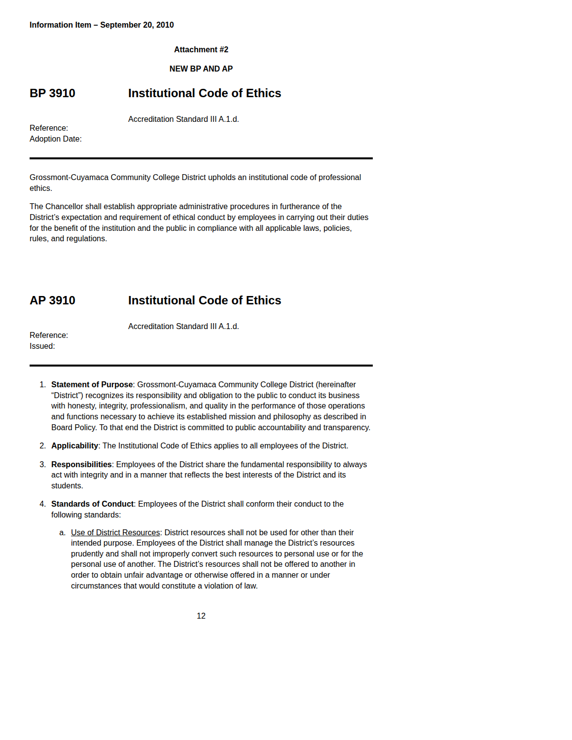Information Item – September 20, 2010
Attachment #2
NEW BP AND AP
BP 3910 Institutional Code of Ethics
Reference:
Accreditation Standard III A.1.d.
Adoption Date:
Grossmont-Cuyamaca Community College District upholds an institutional code of professional ethics.
The Chancellor shall establish appropriate administrative procedures in furtherance of the District’s expectation and requirement of ethical conduct by employees in carrying out their duties for the benefit of the institution and the public in compliance with all applicable laws, policies, rules, and regulations.
AP 3910 Institutional Code of Ethics
Reference:
Accreditation Standard III A.1.d.
Issued:
Statement of Purpose: Grossmont-Cuyamaca Community College District (hereinafter “District”) recognizes its responsibility and obligation to the public to conduct its business with honesty, integrity, professionalism, and quality in the performance of those operations and functions necessary to achieve its established mission and philosophy as described in Board Policy. To that end the District is committed to public accountability and transparency.
Applicability: The Institutional Code of Ethics applies to all employees of the District.
Responsibilities: Employees of the District share the fundamental responsibility to always act with integrity and in a manner that reflects the best interests of the District and its students.
Standards of Conduct: Employees of the District shall conform their conduct to the following standards:
Use of District Resources: District resources shall not be used for other than their intended purpose. Employees of the District shall manage the District’s resources prudently and shall not improperly convert such resources to personal use or for the personal use of another. The District’s resources shall not be offered to another in order to obtain unfair advantage or otherwise offered in a manner or under circumstances that would constitute a violation of law.
12